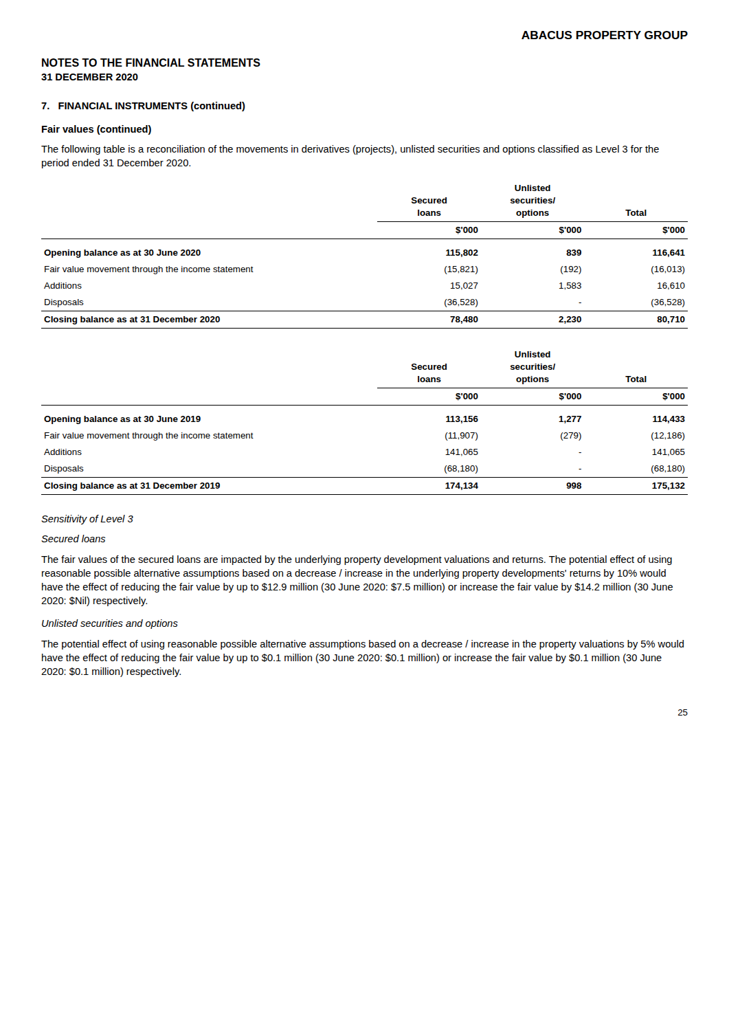ABACUS PROPERTY GROUP
NOTES TO THE FINANCIAL STATEMENTS
31 DECEMBER 2020
7. FINANCIAL INSTRUMENTS (continued)
Fair values (continued)
The following table is a reconciliation of the movements in derivatives (projects), unlisted securities and options classified as Level 3 for the period ended 31 December 2020.
| | Secured loans | Unlisted securities/ options | Total |
| --- | --- | --- | --- |
| | $'000 | $'000 | $'000 |
| Opening balance as at 30 June 2020 | 115,802 | 839 | 116,641 |
| Fair value movement through the income statement | (15,821) | (192) | (16,013) |
| Additions | 15,027 | 1,583 | 16,610 |
| Disposals | (36,528) | - | (36,528) |
| Closing balance as at 31 December 2020 | 78,480 | 2,230 | 80,710 |
| | Secured loans | Unlisted securities/ options | Total |
| --- | --- | --- | --- |
| | $'000 | $'000 | $'000 |
| Opening balance as at 30 June 2019 | 113,156 | 1,277 | 114,433 |
| Fair value movement through the income statement | (11,907) | (279) | (12,186) |
| Additions | 141,065 | - | 141,065 |
| Disposals | (68,180) | - | (68,180) |
| Closing balance as at 31 December 2019 | 174,134 | 998 | 175,132 |
Sensitivity of Level 3
Secured loans
The fair values of the secured loans are impacted by the underlying property development valuations and returns. The potential effect of using reasonable possible alternative assumptions based on a decrease / increase in the underlying property developments' returns by 10% would have the effect of reducing the fair value by up to $12.9 million (30 June 2020: $7.5 million) or increase the fair value by $14.2 million (30 June 2020: $Nil) respectively.
Unlisted securities and options
The potential effect of using reasonable possible alternative assumptions based on a decrease / increase in the property valuations by 5% would have the effect of reducing the fair value by up to $0.1 million (30 June 2020: $0.1 million) or increase the fair value by $0.1 million (30 June 2020: $0.1 million) respectively.
25